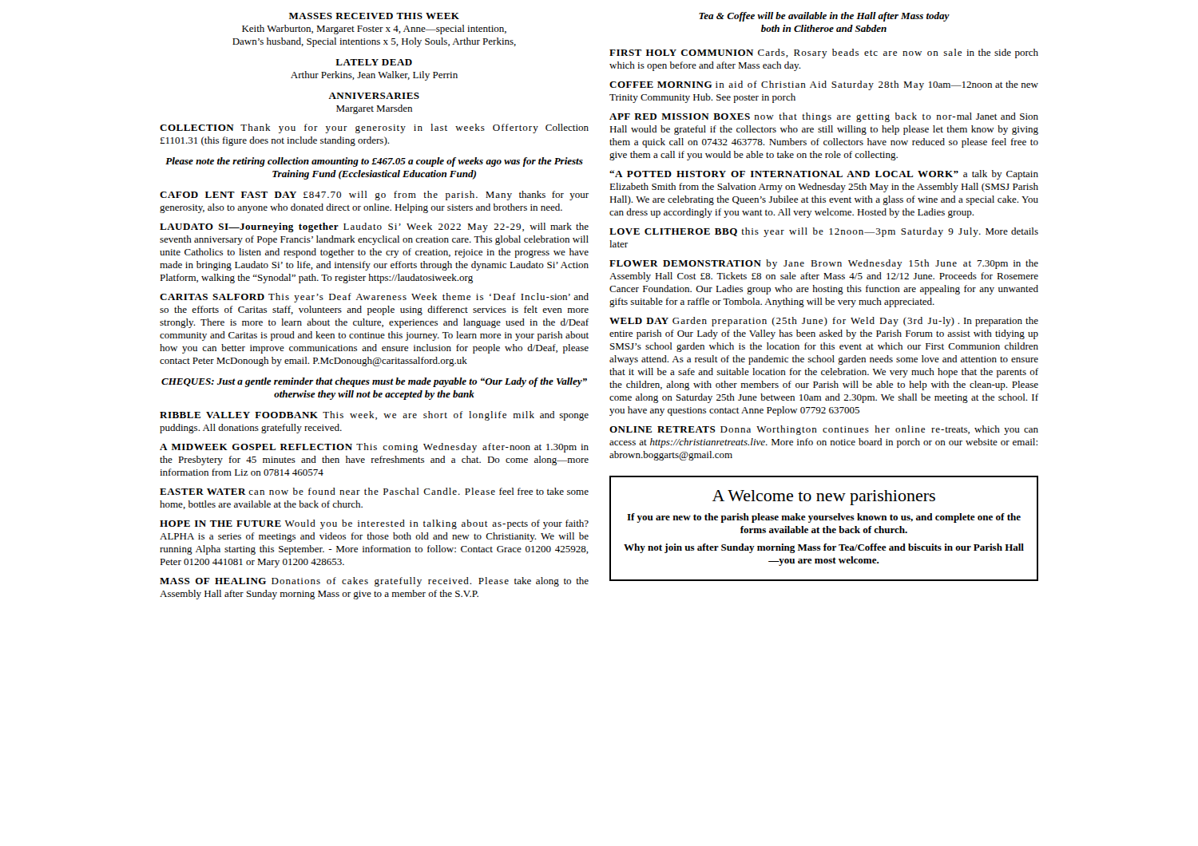MASSES RECEIVED THIS WEEK
Keith Warburton, Margaret Foster x 4, Anne—special intention,
Dawn’s husband, Special intentions x 5, Holy Souls, Arthur Perkins,
LATELY DEAD
Arthur Perkins, Jean Walker, Lily Perrin
ANNIVERSARIES
Margaret Marsden
COLLECTION Thank you for your generosity in last weeks Offertory Collection £1101.31 (this figure does not include standing orders).
Please note the retiring collection amounting to £467.05 a couple of weeks ago was for the Priests Training Fund (Ecclesiastical Education Fund)
CAFOD LENT FAST DAY £847.70 will go from the parish. Many thanks for your generosity, also to anyone who donated direct or online. Helping our sisters and brothers in need.
LAUDATO SI—Journeying together Laudato Si’ Week 2022 May 22-29, will mark the seventh anniversary of Pope Francis’ landmark encyclical on creation care. This global celebration will unite Catholics to listen and respond together to the cry of creation, rejoice in the progress we have made in bringing Laudato Si’ to life, and intensify our efforts through the dynamic Laudato Si’ Action Platform, walking the “Synodal” path. To register https://laudatosiweek.org
CARITAS SALFORD This year’s Deaf Awareness Week theme is ‘Deaf Inclu-sion’ and so the efforts of Caritas staff, volunteers and people using differenct services is felt even more strongly. There is more to learn about the culture, experiences and language used in the d/Deaf community and Caritas is proud and keen to continue this journey. To learn more in your parish about how you can better improve communications and ensure inclusion for people who d/Deaf, please contact Peter McDonough by email. P.McDonough@caritassalford.org.uk
CHEQUES: Just a gentle reminder that cheques must be made payable to “Our Lady of the Valley” otherwise they will not be accepted by the bank
RIBBLE VALLEY FOODBANK This week, we are short of longlife milk and sponge puddings. All donations gratefully received.
A MIDWEEK GOSPEL REFLECTION This coming Wednesday after-noon at 1.30pm in the Presbytery for 45 minutes and then have refreshments and a chat. Do come along—more information from Liz on 07814 460574
EASTER WATER can now be found near the Paschal Candle. Please feel free to take some home, bottles are available at the back of church.
HOPE IN THE FUTURE Would you be interested in talking about as-pects of your faith? ALPHA is a series of meetings and videos for those both old and new to Christianity. We will be running Alpha starting this September. - More information to follow: Contact Grace 01200 425928, Peter 01200 441081 or Mary 01200 428653.
MASS OF HEALING Donations of cakes gratefully received. Please take along to the Assembly Hall after Sunday morning Mass or give to a member of the S.V.P.
Tea & Coffee will be available in the Hall after Mass today
both in Clitheroe and Sabden
FIRST HOLY COMMUNION Cards, Rosary beads etc are now on sale in the side porch which is open before and after Mass each day.
COFFEE MORNING in aid of Christian Aid Saturday 28th May 10am—12noon at the new Trinity Community Hub. See poster in porch
APF RED MISSION BOXES now that things are getting back to nor-mal Janet and Sion Hall would be grateful if the collectors who are still willing to help please let them know by giving them a quick call on 07432 463778. Numbers of collectors have now reduced so please feel free to give them a call if you would be able to take on the role of collecting.
“A POTTED HISTORY OF INTERNATIONAL AND LOCAL WORK” a talk by Captain Elizabeth Smith from the Salvation Army on Wednesday 25th May in the Assembly Hall (SMSJ Parish Hall). We are celebrating the Queen’s Jubilee at this event with a glass of wine and a special cake. You can dress up accordingly if you want to. All very welcome. Hosted by the Ladies group.
LOVE CLITHEROE BBQ this year will be 12noon—3pm Saturday 9 July. More details later
FLOWER DEMONSTRATION by Jane Brown Wednesday 15th June at 7.30pm in the Assembly Hall Cost £8. Tickets £8 on sale after Mass 4/5 and 12/12 June. Proceeds for Rosemere Cancer Foundation. Our Ladies group who are hosting this function are appealing for any unwanted gifts suitable for a raffle or Tombola. Anything will be very much appreciated.
WELD DAY Garden preparation (25th June) for Weld Day (3rd Ju-ly) . In preparation the entire parish of Our Lady of the Valley has been asked by the Parish Forum to assist with tidying up SMSJ’s school garden which is the location for this event at which our First Communion children always attend. As a result of the pandemic the school garden needs some love and attention to ensure that it will be a safe and suitable location for the celebration. We very much hope that the parents of the children, along with other members of our Parish will be able to help with the clean-up. Please come along on Saturday 25th June between 10am and 2.30pm. We shall be meeting at the school. If you have any questions contact Anne Peplow 07792 637005
ONLINE RETREATS Donna Worthington continues her online re-treats, which you can access at https://christianretreats.live. More info on notice board in porch or on our website or email: abrown.boggarts@gmail.com
A Welcome to new parishioners
If you are new to the parish please make yourselves known to us, and complete one of the forms available at the back of church.
Why not join us after Sunday morning Mass for Tea/Coffee and biscuits in our Parish Hall—you are most welcome.